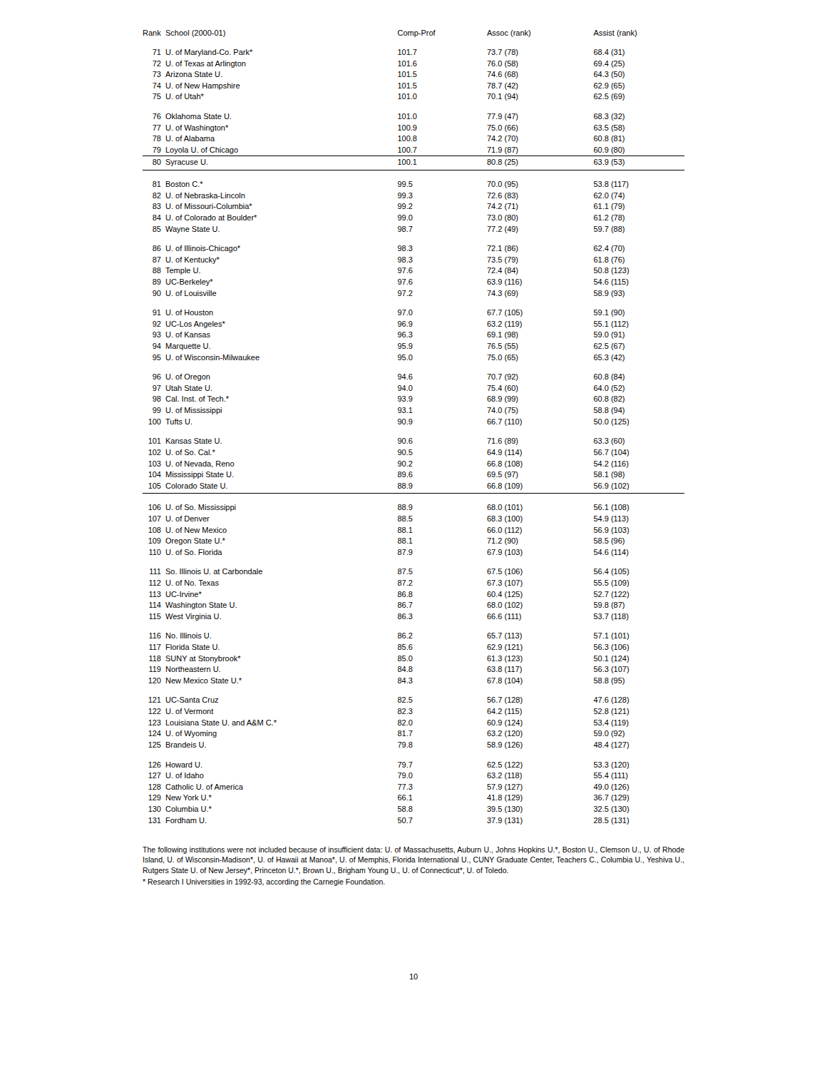| Rank | School (2000-01) | Comp-Prof | Assoc (rank) | Assist (rank) |
| --- | --- | --- | --- | --- |
| 71 | U. of Maryland-Co. Park* | 101.7 | 73.7 (78) | 68.4 (31) |
| 72 | U. of Texas at Arlington | 101.6 | 76.0 (58) | 69.4 (25) |
| 73 | Arizona State U. | 101.5 | 74.6 (68) | 64.3 (50) |
| 74 | U. of New Hampshire | 101.5 | 78.7 (42) | 62.9 (65) |
| 75 | U. of Utah* | 101.0 | 70.1 (94) | 62.5 (69) |
| 76 | Oklahoma State U. | 101.0 | 77.9 (47) | 68.3 (32) |
| 77 | U. of Washington* | 100.9 | 75.0 (66) | 63.5 (58) |
| 78 | U. of Alabama | 100.8 | 74.2 (70) | 60.8 (81) |
| 79 | Loyola U. of Chicago | 100.7 | 71.9 (87) | 60.9 (80) |
| 80 | Syracuse U. | 100.1 | 80.8 (25) | 63.9 (53) |
| 81 | Boston C.* | 99.5 | 70.0 (95) | 53.8 (117) |
| 82 | U. of Nebraska-Lincoln | 99.3 | 72.6 (83) | 62.0 (74) |
| 83 | U. of Missouri-Columbia* | 99.2 | 74.2 (71) | 61.1 (79) |
| 84 | U. of Colorado at Boulder* | 99.0 | 73.0 (80) | 61.2 (78) |
| 85 | Wayne State U. | 98.7 | 77.2 (49) | 59.7 (88) |
| 86 | U. of Illinois-Chicago* | 98.3 | 72.1 (86) | 62.4 (70) |
| 87 | U. of Kentucky* | 98.3 | 73.5 (79) | 61.8 (76) |
| 88 | Temple U. | 97.6 | 72.4 (84) | 50.8 (123) |
| 89 | UC-Berkeley* | 97.6 | 63.9 (116) | 54.6 (115) |
| 90 | U. of Louisville | 97.2 | 74.3 (69) | 58.9 (93) |
| 91 | U. of Houston | 97.0 | 67.7 (105) | 59.1 (90) |
| 92 | UC-Los Angeles* | 96.9 | 63.2 (119) | 55.1 (112) |
| 93 | U. of Kansas | 96.3 | 69.1 (98) | 59.0 (91) |
| 94 | Marquette U. | 95.9 | 76.5 (55) | 62.5 (67) |
| 95 | U. of Wisconsin-Milwaukee | 95.0 | 75.0 (65) | 65.3 (42) |
| 96 | U. of Oregon | 94.6 | 70.7 (92) | 60.8 (84) |
| 97 | Utah State U. | 94.0 | 75.4 (60) | 64.0 (52) |
| 98 | Cal. Inst. of Tech.* | 93.9 | 68.9 (99) | 60.8 (82) |
| 99 | U. of Mississippi | 93.1 | 74.0 (75) | 58.8 (94) |
| 100 | Tufts U. | 90.9 | 66.7 (110) | 50.0 (125) |
| 101 | Kansas State U. | 90.6 | 71.6 (89) | 63.3 (60) |
| 102 | U. of So. Cal.* | 90.5 | 64.9 (114) | 56.7 (104) |
| 103 | U. of Nevada, Reno | 90.2 | 66.8 (108) | 54.2 (116) |
| 104 | Mississippi State U. | 89.6 | 69.5 (97) | 58.1 (98) |
| 105 | Colorado State U. | 88.9 | 66.8 (109) | 56.9 (102) |
| 106 | U. of So. Mississippi | 88.9 | 68.0 (101) | 56.1 (108) |
| 107 | U. of Denver | 88.5 | 68.3 (100) | 54.9 (113) |
| 108 | U. of New Mexico | 88.1 | 66.0 (112) | 56.9 (103) |
| 109 | Oregon State U.* | 88.1 | 71.2 (90) | 58.5 (96) |
| 110 | U. of So. Florida | 87.9 | 67.9 (103) | 54.6 (114) |
| 111 | So. Illinois U. at Carbondale | 87.5 | 67.5 (106) | 56.4 (105) |
| 112 | U. of No. Texas | 87.2 | 67.3 (107) | 55.5 (109) |
| 113 | UC-Irvine* | 86.8 | 60.4 (125) | 52.7 (122) |
| 114 | Washington State U. | 86.7 | 68.0 (102) | 59.8 (87) |
| 115 | West Virginia U. | 86.3 | 66.6 (111) | 53.7 (118) |
| 116 | No. Illinois U. | 86.2 | 65.7 (113) | 57.1 (101) |
| 117 | Florida State U. | 85.6 | 62.9 (121) | 56.3 (106) |
| 118 | SUNY at Stonybrook* | 85.0 | 61.3 (123) | 50.1 (124) |
| 119 | Northeastern U. | 84.8 | 63.8 (117) | 56.3 (107) |
| 120 | New Mexico State U.* | 84.3 | 67.8 (104) | 58.8 (95) |
| 121 | UC-Santa Cruz | 82.5 | 56.7 (128) | 47.6 (128) |
| 122 | U. of Vermont | 82.3 | 64.2 (115) | 52.8 (121) |
| 123 | Louisiana State U. and A&M C.* | 82.0 | 60.9 (124) | 53.4 (119) |
| 124 | U. of Wyoming | 81.7 | 63.2 (120) | 59.0 (92) |
| 125 | Brandeis U. | 79.8 | 58.9 (126) | 48.4 (127) |
| 126 | Howard U. | 79.7 | 62.5 (122) | 53.3 (120) |
| 127 | U. of Idaho | 79.0 | 63.2 (118) | 55.4 (111) |
| 128 | Catholic U. of America | 77.3 | 57.9 (127) | 49.0 (126) |
| 129 | New York U.* | 66.1 | 41.8 (129) | 36.7 (129) |
| 130 | Columbia U.* | 58.8 | 39.5 (130) | 32.5 (130) |
| 131 | Fordham U. | 50.7 | 37.9 (131) | 28.5 (131) |
The following institutions were not included because of insufficient data: U. of Massachusetts, Auburn U., Johns Hopkins U.*, Boston U., Clemson U., U. of Rhode Island, U. of Wisconsin-Madison*, U. of Hawaii at Manoa*, U. of Memphis, Florida International U., CUNY Graduate Center, Teachers C., Columbia U., Yeshiva U., Rutgers State U. of New Jersey*, Princeton U.*, Brown U., Brigham Young U., U. of Connecticut*, U. of Toledo.
* Research I Universities in 1992-93, according the Carnegie Foundation.
10